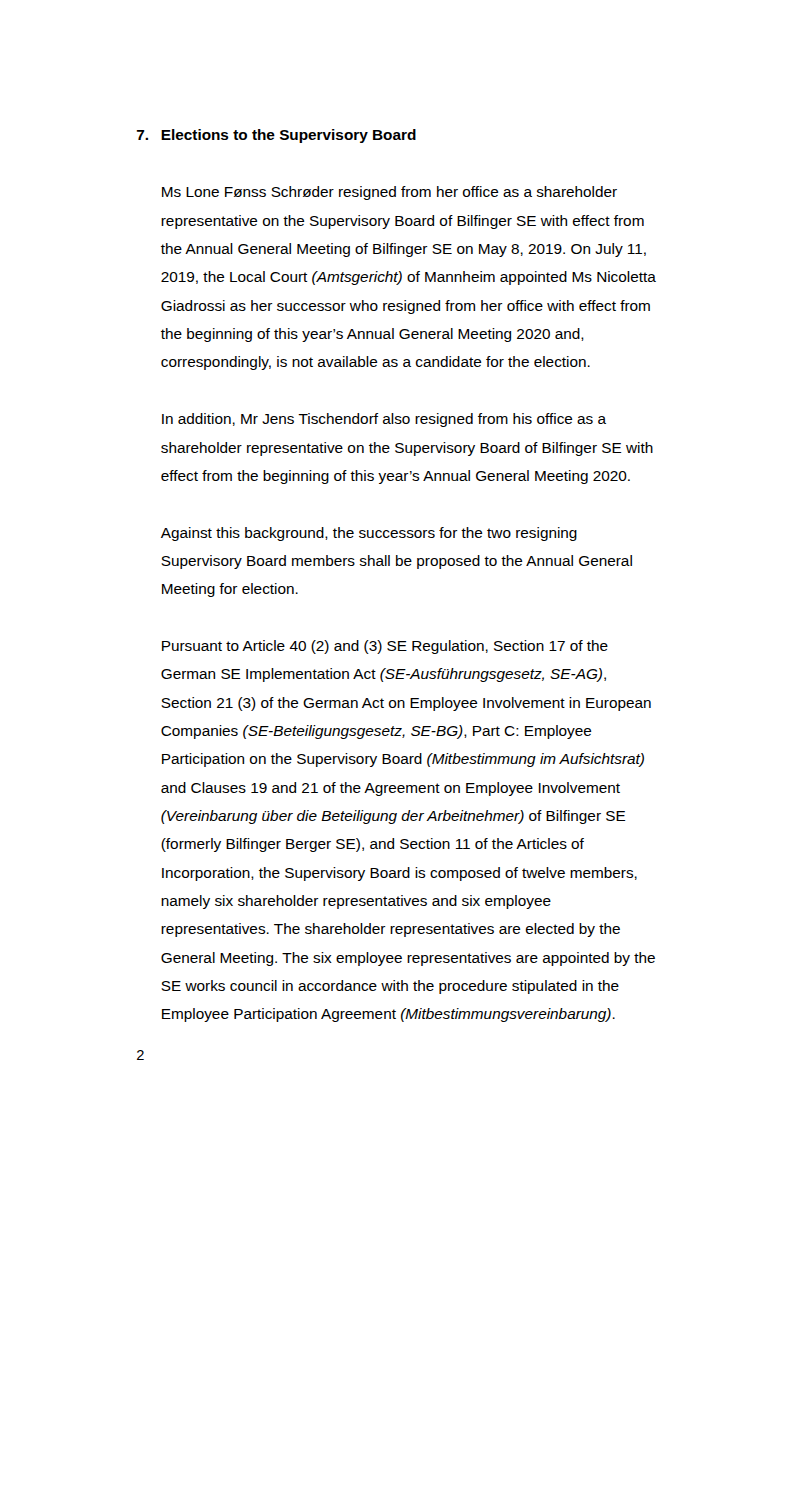7. Elections to the Supervisory Board
Ms Lone Fønss Schrøder resigned from her office as a shareholder representative on the Supervisory Board of Bilfinger SE with effect from the Annual General Meeting of Bilfinger SE on May 8, 2019. On July 11, 2019, the Local Court (Amtsgericht) of Mannheim appointed Ms Nicoletta Giadrossi as her successor who resigned from her office with effect from the beginning of this year’s Annual General Meeting 2020 and, correspondingly, is not available as a candidate for the election.
In addition, Mr Jens Tischendorf also resigned from his office as a shareholder representative on the Supervisory Board of Bilfinger SE with effect from the beginning of this year’s Annual General Meeting 2020.
Against this background, the successors for the two resigning Supervisory Board members shall be proposed to the Annual General Meeting for election.
Pursuant to Article 40 (2) and (3) SE Regulation, Section 17 of the German SE Implementation Act (SE-Ausführungsgesetz, SE-AG), Section 21 (3) of the German Act on Employee Involvement in European Companies (SE-Beteiligungsgesetz, SE-BG), Part C: Employee Participation on the Supervisory Board (Mitbestimmung im Aufsichtsrat) and Clauses 19 and 21 of the Agreement on Employee Involvement (Vereinbarung über die Beteiligung der Arbeitnehmer) of Bilfinger SE (formerly Bilfinger Berger SE), and Section 11 of the Articles of Incorporation, the Supervisory Board is composed of twelve members, namely six shareholder representatives and six employee representatives. The shareholder representatives are elected by the General Meeting. The six employee representatives are appointed by the SE works council in accordance with the procedure stipulated in the Employee Participation Agreement (Mitbestimmungsvereinbarung).
2